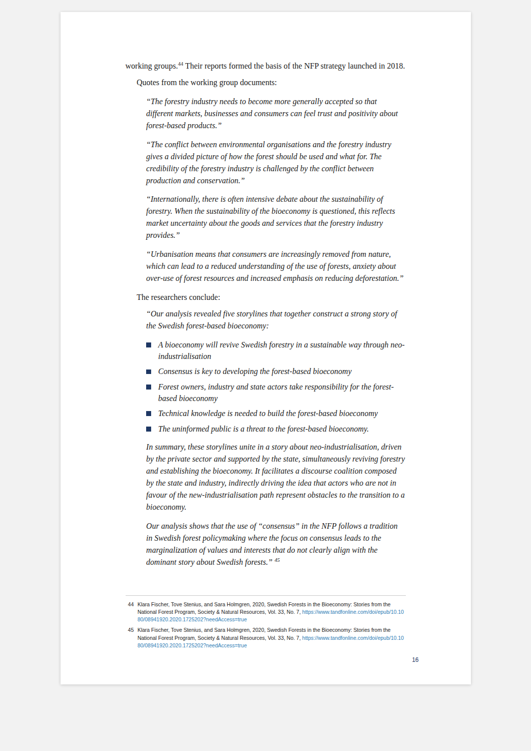working groups.44 Their reports formed the basis of the NFP strategy launched in 2018.
Quotes from the working group documents:
“The forestry industry needs to become more generally accepted so that different markets, businesses and consumers can feel trust and positivity about forest-based products.”
“The conflict between environmental organisations and the forestry industry gives a divided picture of how the forest should be used and what for. The credibility of the forestry industry is challenged by the conflict between production and conservation.”
“Internationally, there is often intensive debate about the sustainability of forestry. When the sustainability of the bioeconomy is questioned, this reflects market uncertainty about the goods and services that the forestry industry provides.”
“Urbanisation means that consumers are increasingly removed from nature, which can lead to a reduced understanding of the use of forests, anxiety about over-use of forest resources and increased emphasis on reducing deforestation.”
The researchers conclude:
“Our analysis revealed five storylines that together construct a strong story of the Swedish forest-based bioeconomy:
A bioeconomy will revive Swedish forestry in a sustainable way through neo-industrialisation
Consensus is key to developing the forest-based bioeconomy
Forest owners, industry and state actors take responsibility for the forest-based bioeconomy
Technical knowledge is needed to build the forest-based bioeconomy
The uninformed public is a threat to the forest-based bioeconomy.
In summary, these storylines unite in a story about neo-industrialisation, driven by the private sector and supported by the state, simultaneously reviving forestry and establishing the bioeconomy. It facilitates a discourse coalition composed by the state and industry, indirectly driving the idea that actors who are not in favour of the new-industrialisation path represent obstacles to the transition to a bioeconomy.
Our analysis shows that the use of “consensus” in the NFP follows a tradition in Swedish forest policymaking where the focus on consensus leads to the marginalization of values and interests that do not clearly align with the dominant story about Swedish forests.” 45
44 Klara Fischer, Tove Stenius, and Sara Holmgren, 2020, Swedish Forests in the Bioeconomy: Stories from the National Forest Program, Society & Natural Resources, Vol. 33, No. 7, https://www.tandfonline.com/doi/epub/10.1080/08941920.2020.1725202?needAccess=true
45 Klara Fischer, Tove Stenius, and Sara Holmgren, 2020, Swedish Forests in the Bioeconomy: Stories from the National Forest Program, Society & Natural Resources, Vol. 33, No. 7, https://www.tandfonline.com/doi/epub/10.1080/08941920.2020.1725202?needAccess=true
16